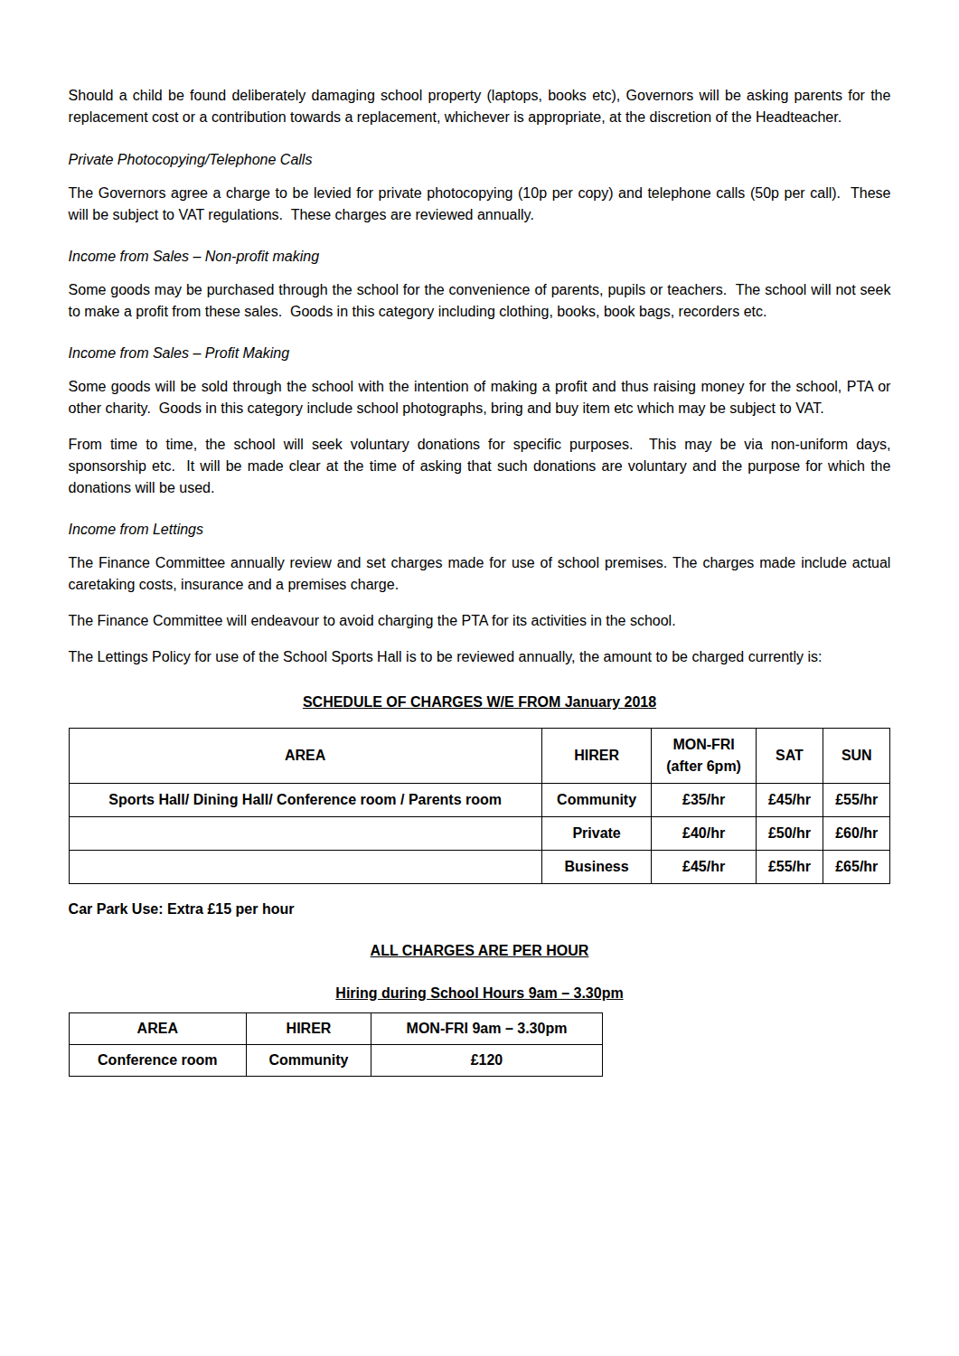Should a child be found deliberately damaging school property (laptops, books etc), Governors will be asking parents for the replacement cost or a contribution towards a replacement, whichever is appropriate, at the discretion of the Headteacher.
Private Photocopying/Telephone Calls
The Governors agree a charge to be levied for private photocopying (10p per copy) and telephone calls (50p per call). These will be subject to VAT regulations. These charges are reviewed annually.
Income from Sales – Non-profit making
Some goods may be purchased through the school for the convenience of parents, pupils or teachers. The school will not seek to make a profit from these sales. Goods in this category including clothing, books, book bags, recorders etc.
Income from Sales – Profit Making
Some goods will be sold through the school with the intention of making a profit and thus raising money for the school, PTA or other charity. Goods in this category include school photographs, bring and buy item etc which may be subject to VAT.
From time to time, the school will seek voluntary donations for specific purposes. This may be via non-uniform days, sponsorship etc. It will be made clear at the time of asking that such donations are voluntary and the purpose for which the donations will be used.
Income from Lettings
The Finance Committee annually review and set charges made for use of school premises. The charges made include actual caretaking costs, insurance and a premises charge.
The Finance Committee will endeavour to avoid charging the PTA for its activities in the school.
The Lettings Policy for use of the School Sports Hall is to be reviewed annually, the amount to be charged currently is:
SCHEDULE OF CHARGES W/E FROM January 2018
| AREA | HIRER | MON-FRI (after 6pm) | SAT | SUN |
| --- | --- | --- | --- | --- |
| Sports Hall/ Dining Hall/ Conference room / Parents room | Community | £35/hr | £45/hr | £55/hr |
| | Private | £40/hr | £50/hr | £60/hr |
| | Business | £45/hr | £55/hr | £65/hr |
Car Park Use: Extra £15 per hour
ALL CHARGES ARE PER HOUR
Hiring during School Hours 9am – 3.30pm
| AREA | HIRER | MON-FRI 9am – 3.30pm |
| --- | --- | --- |
| Conference room | Community | £120 |